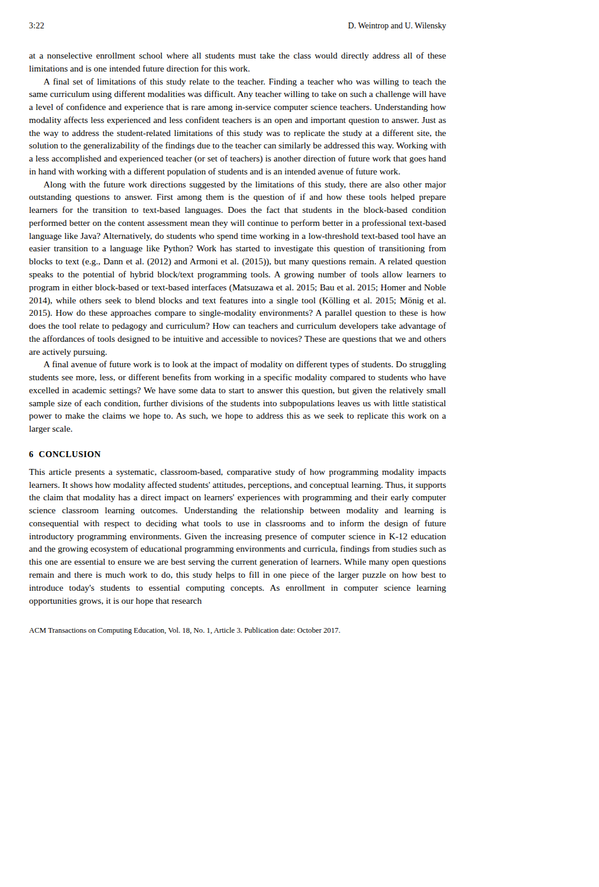3:22 D. Weintrop and U. Wilensky
at a nonselective enrollment school where all students must take the class would directly address all of these limitations and is one intended future direction for this work.
A final set of limitations of this study relate to the teacher. Finding a teacher who was willing to teach the same curriculum using different modalities was difficult. Any teacher willing to take on such a challenge will have a level of confidence and experience that is rare among in-service computer science teachers. Understanding how modality affects less experienced and less confident teachers is an open and important question to answer. Just as the way to address the student-related limitations of this study was to replicate the study at a different site, the solution to the generalizability of the findings due to the teacher can similarly be addressed this way. Working with a less accomplished and experienced teacher (or set of teachers) is another direction of future work that goes hand in hand with working with a different population of students and is an intended avenue of future work.
Along with the future work directions suggested by the limitations of this study, there are also other major outstanding questions to answer. First among them is the question of if and how these tools helped prepare learners for the transition to text-based languages. Does the fact that students in the block-based condition performed better on the content assessment mean they will continue to perform better in a professional text-based language like Java? Alternatively, do students who spend time working in a low-threshold text-based tool have an easier transition to a language like Python? Work has started to investigate this question of transitioning from blocks to text (e.g., Dann et al. (2012) and Armoni et al. (2015)), but many questions remain. A related question speaks to the potential of hybrid block/text programming tools. A growing number of tools allow learners to program in either block-based or text-based interfaces (Matsuzawa et al. 2015; Bau et al. 2015; Homer and Noble 2014), while others seek to blend blocks and text features into a single tool (Kölling et al. 2015; Mönig et al. 2015). How do these approaches compare to single-modality environments? A parallel question to these is how does the tool relate to pedagogy and curriculum? How can teachers and curriculum developers take advantage of the affordances of tools designed to be intuitive and accessible to novices? These are questions that we and others are actively pursuing.
A final avenue of future work is to look at the impact of modality on different types of students. Do struggling students see more, less, or different benefits from working in a specific modality compared to students who have excelled in academic settings? We have some data to start to answer this question, but given the relatively small sample size of each condition, further divisions of the students into subpopulations leaves us with little statistical power to make the claims we hope to. As such, we hope to address this as we seek to replicate this work on a larger scale.
6 Conclusion
This article presents a systematic, classroom-based, comparative study of how programming modality impacts learners. It shows how modality affected students' attitudes, perceptions, and conceptual learning. Thus, it supports the claim that modality has a direct impact on learners' experiences with programming and their early computer science classroom learning outcomes. Understanding the relationship between modality and learning is consequential with respect to deciding what tools to use in classrooms and to inform the design of future introductory programming environments. Given the increasing presence of computer science in K-12 education and the growing ecosystem of educational programming environments and curricula, findings from studies such as this one are essential to ensure we are best serving the current generation of learners. While many open questions remain and there is much work to do, this study helps to fill in one piece of the larger puzzle on how best to introduce today's students to essential computing concepts. As enrollment in computer science learning opportunities grows, it is our hope that research
ACM Transactions on Computing Education, Vol. 18, No. 1, Article 3. Publication date: October 2017.